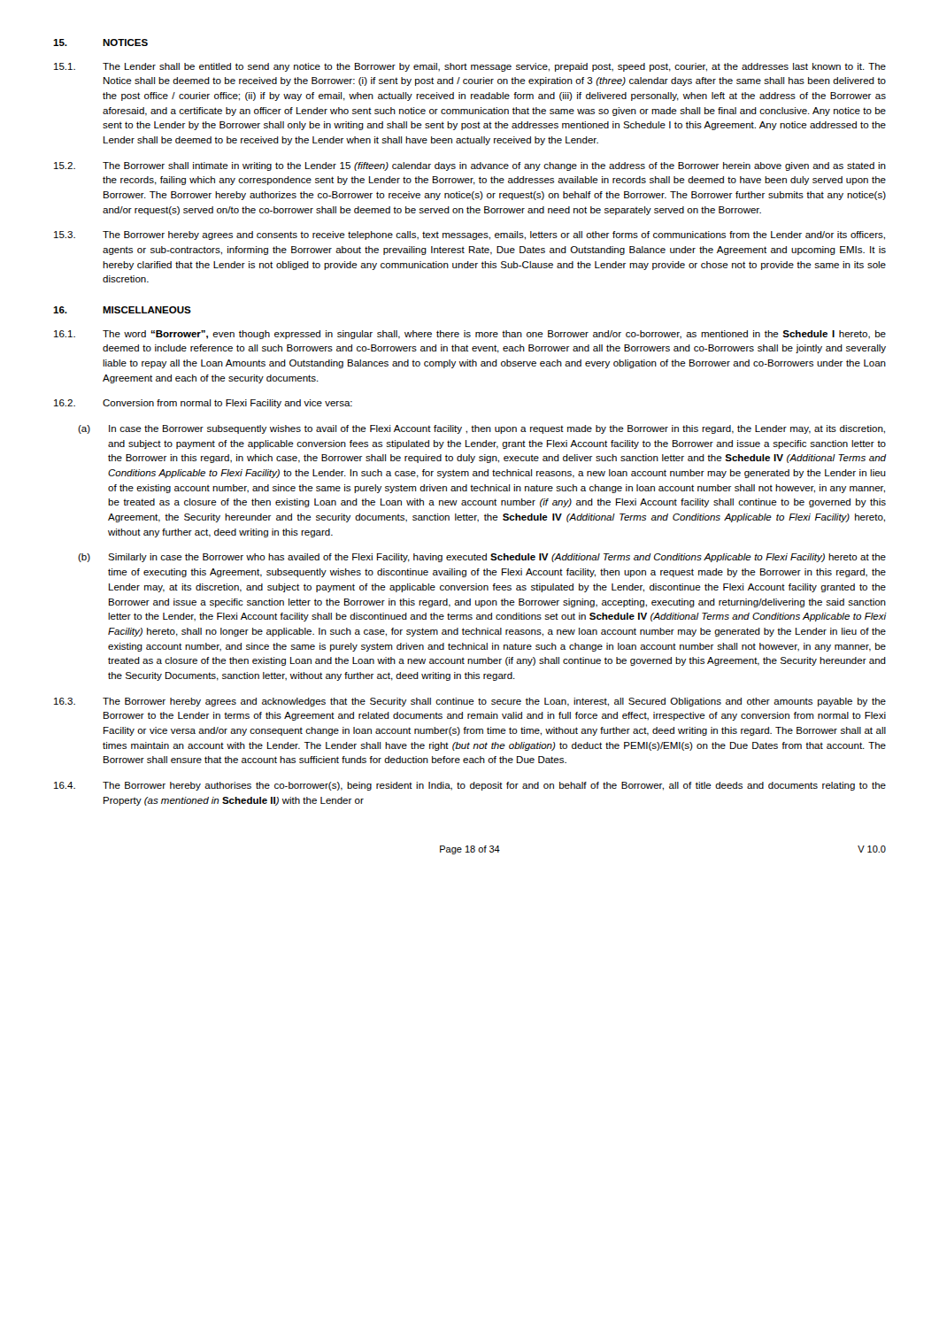15. Notices
15.1.
The Lender shall be entitled to send any notice to the Borrower by email, short message service, prepaid post, speed post, courier, at the addresses last known to it. The Notice shall be deemed to be received by the Borrower: (i) if sent by post and / courier on the expiration of 3 (three) calendar days after the same shall has been delivered to the post office / courier office; (ii) if by way of email, when actually received in readable form and (iii) if delivered personally, when left at the address of the Borrower as aforesaid, and a certificate by an officer of Lender who sent such notice or communication that the same was so given or made shall be final and conclusive. Any notice to be sent to the Lender by the Borrower shall only be in writing and shall be sent by post at the addresses mentioned in Schedule I to this Agreement. Any notice addressed to the Lender shall be deemed to be received by the Lender when it shall have been actually received by the Lender.
15.2.
The Borrower shall intimate in writing to the Lender 15 (fifteen) calendar days in advance of any change in the address of the Borrower herein above given and as stated in the records, failing which any correspondence sent by the Lender to the Borrower, to the addresses available in records shall be deemed to have been duly served upon the Borrower. The Borrower hereby authorizes the co-Borrower to receive any notice(s) or request(s) on behalf of the Borrower. The Borrower further submits that any notice(s) and/or request(s) served on/to the co-borrower shall be deemed to be served on the Borrower and need not be separately served on the Borrower.
15.3.
The Borrower hereby agrees and consents to receive telephone calls, text messages, emails, letters or all other forms of communications from the Lender and/or its officers, agents or sub-contractors, informing the Borrower about the prevailing Interest Rate, Due Dates and Outstanding Balance under the Agreement and upcoming EMIs. It is hereby clarified that the Lender is not obliged to provide any communication under this Sub-Clause and the Lender may provide or chose not to provide the same in its sole discretion.
16. Miscellaneous
16.1.
The word “Borrower”, even though expressed in singular shall, where there is more than one Borrower and/or co-borrower, as mentioned in the Schedule I hereto, be deemed to include reference to all such Borrowers and co-Borrowers and in that event, each Borrower and all the Borrowers and co-Borrowers shall be jointly and severally liable to repay all the Loan Amounts and Outstanding Balances and to comply with and observe each and every obligation of the Borrower and co-Borrowers under the Loan Agreement and each of the security documents.
16.2.
Conversion from normal to Flexi Facility and vice versa:
(a)
In case the Borrower subsequently wishes to avail of the Flexi Account facility , then upon a request made by the Borrower in this regard, the Lender may, at its discretion, and subject to payment of the applicable conversion fees as stipulated by the Lender, grant the Flexi Account facility to the Borrower and issue a specific sanction letter to the Borrower in this regard, in which case, the Borrower shall be required to duly sign, execute and deliver such sanction letter and the Schedule IV (Additional Terms and Conditions Applicable to Flexi Facility) to the Lender. In such a case, for system and technical reasons, a new loan account number may be generated by the Lender in lieu of the existing account number, and since the same is purely system driven and technical in nature such a change in loan account number shall not however, in any manner, be treated as a closure of the then existing Loan and the Loan with a new account number (if any) and the Flexi Account facility shall continue to be governed by this Agreement, the Security hereunder and the security documents, sanction letter, the Schedule IV (Additional Terms and Conditions Applicable to Flexi Facility) hereto, without any further act, deed writing in this regard.
(b)
Similarly in case the Borrower who has availed of the Flexi Facility, having executed Schedule IV (Additional Terms and Conditions Applicable to Flexi Facility) hereto at the time of executing this Agreement, subsequently wishes to discontinue availing of the Flexi Account facility, then upon a request made by the Borrower in this regard, the Lender may, at its discretion, and subject to payment of the applicable conversion fees as stipulated by the Lender, discontinue the Flexi Account facility granted to the Borrower and issue a specific sanction letter to the Borrower in this regard, and upon the Borrower signing, accepting, executing and returning/delivering the said sanction letter to the Lender, the Flexi Account facility shall be discontinued and the terms and conditions set out in Schedule IV (Additional Terms and Conditions Applicable to Flexi Facility) hereto, shall no longer be applicable. In such a case, for system and technical reasons, a new loan account number may be generated by the Lender in lieu of the existing account number, and since the same is purely system driven and technical in nature such a change in loan account number shall not however, in any manner, be treated as a closure of the then existing Loan and the Loan with a new account number (if any) shall continue to be governed by this Agreement, the Security hereunder and the Security Documents, sanction letter, without any further act, deed writing in this regard.
16.3.
The Borrower hereby agrees and acknowledges that the Security shall continue to secure the Loan, interest, all Secured Obligations and other amounts payable by the Borrower to the Lender in terms of this Agreement and related documents and remain valid and in full force and effect, irrespective of any conversion from normal to Flexi Facility or vice versa and/or any consequent change in loan account number(s) from time to time, without any further act, deed writing in this regard. The Borrower shall at all times maintain an account with the Lender. The Lender shall have the right (but not the obligation) to deduct the PEMI(s)/EMI(s) on the Due Dates from that account. The Borrower shall ensure that the account has sufficient funds for deduction before each of the Due Dates.
16.4.
The Borrower hereby authorises the co-borrower(s), being resident in India, to deposit for and on behalf of the Borrower, all of title deeds and documents relating to the Property (as mentioned in Schedule II) with the Lender or
Page 18 of 34
V 10.0